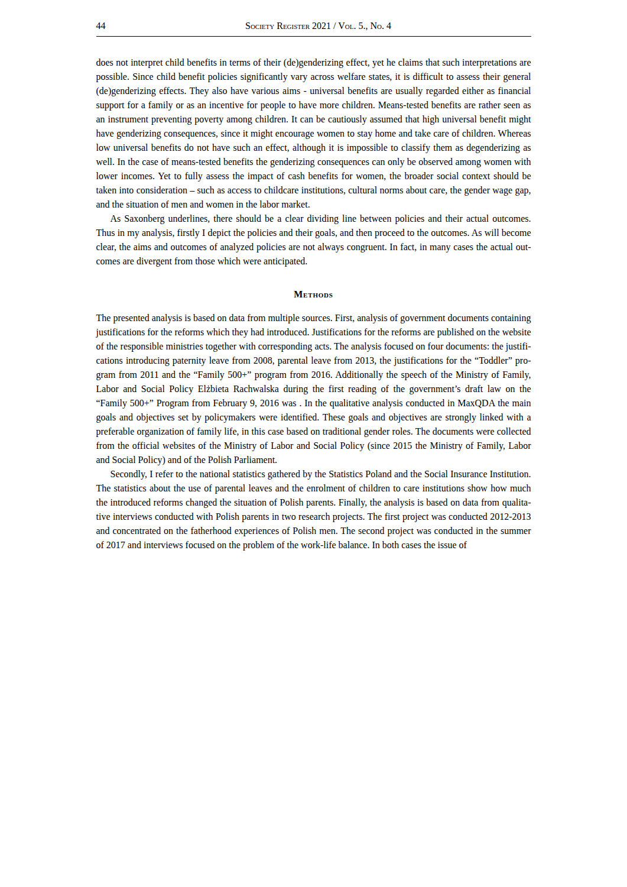44 Society Register 2021 / Vol. 5., No. 4
does not interpret child benefits in terms of their (de)genderizing effect, yet he claims that such interpretations are possible. Since child benefit policies significantly vary across welfare states, it is difficult to assess their general (de)genderizing effects. They also have various aims - universal benefits are usually regarded either as financial support for a family or as an incentive for people to have more children. Means-tested benefits are rather seen as an instrument preventing poverty among children. It can be cautiously assumed that high universal benefit might have genderizing consequences, since it might encourage women to stay home and take care of children. Whereas low universal benefits do not have such an effect, although it is impossible to classify them as degenderizing as well. In the case of means-tested benefits the genderizing consequences can only be observed among women with lower incomes. Yet to fully assess the impact of cash benefits for women, the broader social context should be taken into consideration – such as access to childcare institutions, cultural norms about care, the gender wage gap, and the situation of men and women in the labor market.
As Saxonberg underlines, there should be a clear dividing line between policies and their actual outcomes. Thus in my analysis, firstly I depict the policies and their goals, and then proceed to the outcomes. As will become clear, the aims and outcomes of analyzed policies are not always congruent. In fact, in many cases the actual outcomes are divergent from those which were anticipated.
Methods
The presented analysis is based on data from multiple sources. First, analysis of government documents containing justifications for the reforms which they had introduced. Justifications for the reforms are published on the website of the responsible ministries together with corresponding acts. The analysis focused on four documents: the justifications introducing paternity leave from 2008, parental leave from 2013, the justifications for the “Toddler” program from 2011 and the “Family 500+” program from 2016. Additionally the speech of the Ministry of Family, Labor and Social Policy Elżbieta Rachwalska during the first reading of the government’s draft law on the “Family 500+” Program from February 9, 2016 was . In the qualitative analysis conducted in MaxQDA the main goals and objectives set by policymakers were identified. These goals and objectives are strongly linked with a preferable organization of family life, in this case based on traditional gender roles. The documents were collected from the official websites of the Ministry of Labor and Social Policy (since 2015 the Ministry of Family, Labor and Social Policy) and of the Polish Parliament.
Secondly, I refer to the national statistics gathered by the Statistics Poland and the Social Insurance Institution. The statistics about the use of parental leaves and the enrolment of children to care institutions show how much the introduced reforms changed the situation of Polish parents. Finally, the analysis is based on data from qualitative interviews conducted with Polish parents in two research projects. The first project was conducted 2012-2013 and concentrated on the fatherhood experiences of Polish men. The second project was conducted in the summer of 2017 and interviews focused on the problem of the work-life balance. In both cases the issue of